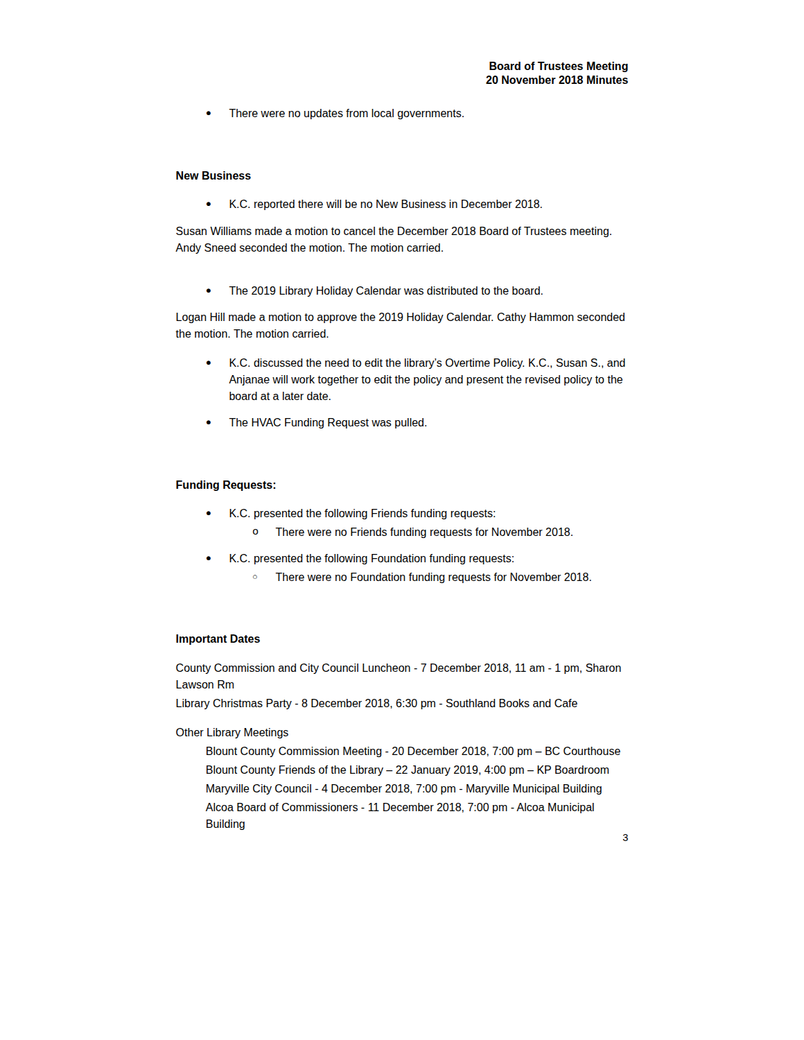Board of Trustees Meeting
20 November 2018 Minutes
There were no updates from local governments.
New Business
K.C. reported there will be no New Business in December 2018.
Susan Williams made a motion to cancel the December 2018 Board of Trustees meeting. Andy Sneed seconded the motion. The motion carried.
The 2019 Library Holiday Calendar was distributed to the board.
Logan Hill made a motion to approve the 2019 Holiday Calendar. Cathy Hammon seconded the motion. The motion carried.
K.C. discussed the need to edit the library’s Overtime Policy. K.C., Susan S., and Anjanae will work together to edit the policy and present the revised policy to the board at a later date.
The HVAC Funding Request was pulled.
Funding Requests:
K.C. presented the following Friends funding requests:
There were no Friends funding requests for November 2018.
K.C. presented the following Foundation funding requests:
There were no Foundation funding requests for November 2018.
Important Dates
County Commission and City Council Luncheon - 7 December 2018, 11 am - 1 pm, Sharon Lawson Rm
Library Christmas Party - 8 December 2018, 6:30 pm - Southland Books and Cafe
Other Library Meetings
Blount County Commission Meeting - 20 December 2018, 7:00 pm – BC Courthouse
Blount County Friends of the Library – 22 January 2019, 4:00 pm – KP Boardroom
Maryville City Council - 4 December 2018, 7:00 pm - Maryville Municipal Building
Alcoa Board of Commissioners - 11 December 2018, 7:00 pm - Alcoa Municipal Building
3